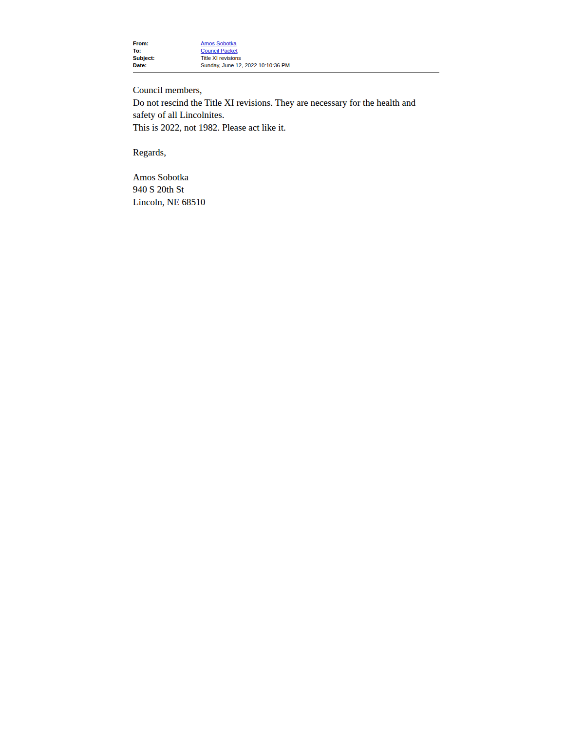| From: | Amos Sobotka |
| To: | Council Packet |
| Subject: | Title XI revisions |
| Date: | Sunday, June 12, 2022 10:10:36 PM |
Council members,
Do not rescind the Title XI revisions. They are necessary for the health and safety of all Lincolnites.
This is 2022, not 1982. Please act like it.
Regards,
Amos Sobotka
940 S 20th St
Lincoln, NE 68510